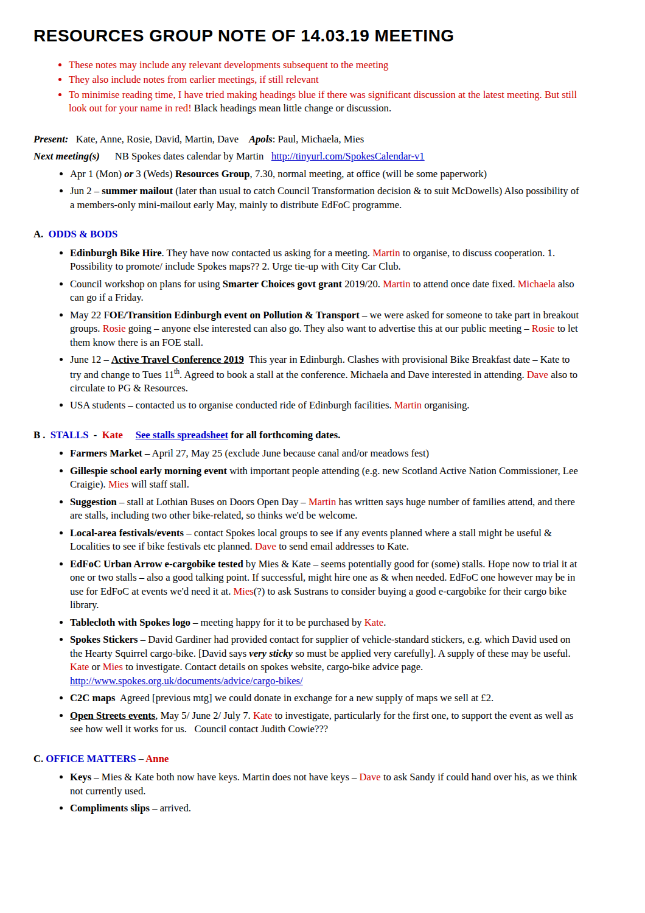RESOURCES GROUP NOTE OF 14.03.19 MEETING
These notes may include any relevant developments subsequent to the meeting
They also include notes from earlier meetings, if still relevant
To minimise reading time, I have tried making headings blue if there was significant discussion at the latest meeting. But still look out for your name in red! Black headings mean little change or discussion.
Present: Kate, Anne, Rosie, David, Martin, Dave Apols: Paul, Michaela, Mies
Next meeting(s) NB Spokes dates calendar by Martin http://tinyurl.com/SpokesCalendar-v1
Apr 1 (Mon) or 3 (Weds) Resources Group, 7.30, normal meeting, at office (will be some paperwork)
Jun 2 – summer mailout (later than usual to catch Council Transformation decision & to suit McDowells) Also possibility of a members-only mini-mailout early May, mainly to distribute EdFoC programme.
A. ODDS & BODS
Edinburgh Bike Hire. They have now contacted us asking for a meeting. Martin to organise, to discuss cooperation. 1. Possibility to promote/ include Spokes maps?? 2. Urge tie-up with City Car Club.
Council workshop on plans for using Smarter Choices govt grant 2019/20. Martin to attend once date fixed. Michaela also can go if a Friday.
May 22 FOE/Transition Edinburgh event on Pollution & Transport – we were asked for someone to take part in breakout groups. Rosie going – anyone else interested can also go. They also want to advertise this at our public meeting – Rosie to let them know there is an FOE stall.
June 12 – Active Travel Conference 2019 This year in Edinburgh. Clashes with provisional Bike Breakfast date – Kate to try and change to Tues 11th. Agreed to book a stall at the conference. Michaela and Dave interested in attending. Dave also to circulate to PG & Resources.
USA students – contacted us to organise conducted ride of Edinburgh facilities. Martin organising.
B . STALLS - Kate See stalls spreadsheet for all forthcoming dates.
Farmers Market – April 27, May 25 (exclude June because canal and/or meadows fest)
Gillespie school early morning event with important people attending (e.g. new Scotland Active Nation Commissioner, Lee Craigie). Mies will staff stall.
Suggestion – stall at Lothian Buses on Doors Open Day – Martin has written says huge number of families attend, and there are stalls, including two other bike-related, so thinks we'd be welcome.
Local-area festivals/events – contact Spokes local groups to see if any events planned where a stall might be useful & Localities to see if bike festivals etc planned. Dave to send email addresses to Kate.
EdFoC Urban Arrow e-cargobike tested by Mies & Kate – seems potentially good for (some) stalls. Hope now to trial it at one or two stalls – also a good talking point. If successful, might hire one as & when needed. EdFoC one however may be in use for EdFoC at events we'd need it at. Mies(?) to ask Sustrans to consider buying a good e-cargobike for their cargo bike library.
Tablecloth with Spokes logo – meeting happy for it to be purchased by Kate.
Spokes Stickers – David Gardiner had provided contact for supplier of vehicle-standard stickers, e.g. which David used on the Hearty Squirrel cargo-bike. [David says very sticky so must be applied very carefully]. A supply of these may be useful. Kate or Mies to investigate. Contact details on spokes website, cargo-bike advice page. http://www.spokes.org.uk/documents/advice/cargo-bikes/
C2C maps Agreed [previous mtg] we could donate in exchange for a new supply of maps we sell at £2.
Open Streets events, May 5/ June 2/ July 7. Kate to investigate, particularly for the first one, to support the event as well as see how well it works for us. Council contact Judith Cowie???
C. OFFICE MATTERS – Anne
Keys – Mies & Kate both now have keys. Martin does not have keys – Dave to ask Sandy if could hand over his, as we think not currently used.
Compliments slips – arrived.